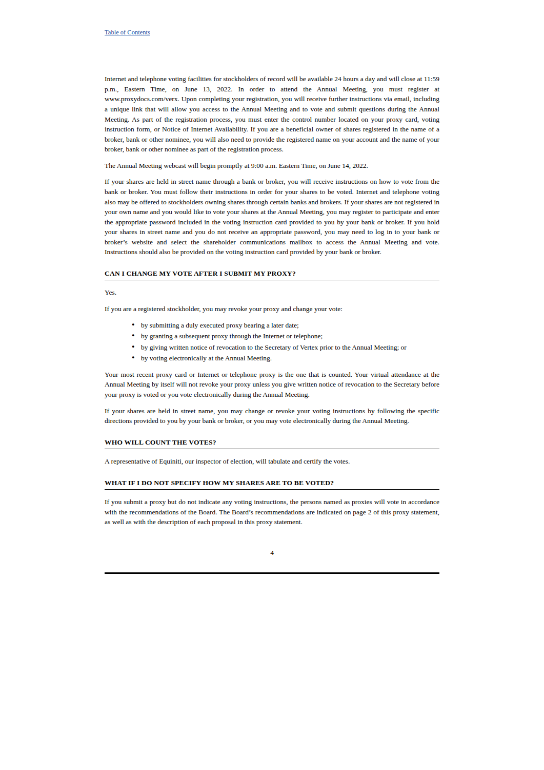Table of Contents
Internet and telephone voting facilities for stockholders of record will be available 24 hours a day and will close at 11:59 p.m., Eastern Time, on June 13, 2022. In order to attend the Annual Meeting, you must register at www.proxydocs.com/verx. Upon completing your registration, you will receive further instructions via email, including a unique link that will allow you access to the Annual Meeting and to vote and submit questions during the Annual Meeting. As part of the registration process, you must enter the control number located on your proxy card, voting instruction form, or Notice of Internet Availability. If you are a beneficial owner of shares registered in the name of a broker, bank or other nominee, you will also need to provide the registered name on your account and the name of your broker, bank or other nominee as part of the registration process.
The Annual Meeting webcast will begin promptly at 9:00 a.m. Eastern Time, on June 14, 2022.
If your shares are held in street name through a bank or broker, you will receive instructions on how to vote from the bank or broker. You must follow their instructions in order for your shares to be voted. Internet and telephone voting also may be offered to stockholders owning shares through certain banks and brokers. If your shares are not registered in your own name and you would like to vote your shares at the Annual Meeting, you may register to participate and enter the appropriate password included in the voting instruction card provided to you by your bank or broker. If you hold your shares in street name and you do not receive an appropriate password, you may need to log in to your bank or broker’s website and select the shareholder communications mailbox to access the Annual Meeting and vote. Instructions should also be provided on the voting instruction card provided by your bank or broker.
Can I change my vote after I submit my proxy?
Yes.
If you are a registered stockholder, you may revoke your proxy and change your vote:
by submitting a duly executed proxy bearing a later date;
by granting a subsequent proxy through the Internet or telephone;
by giving written notice of revocation to the Secretary of Vertex prior to the Annual Meeting; or
by voting electronically at the Annual Meeting.
Your most recent proxy card or Internet or telephone proxy is the one that is counted. Your virtual attendance at the Annual Meeting by itself will not revoke your proxy unless you give written notice of revocation to the Secretary before your proxy is voted or you vote electronically during the Annual Meeting.
If your shares are held in street name, you may change or revoke your voting instructions by following the specific directions provided to you by your bank or broker, or you may vote electronically during the Annual Meeting.
Who will count the votes?
A representative of Equiniti, our inspector of election, will tabulate and certify the votes.
What if I do not specify how my shares are to be voted?
If you submit a proxy but do not indicate any voting instructions, the persons named as proxies will vote in accordance with the recommendations of the Board. The Board’s recommendations are indicated on page 2 of this proxy statement, as well as with the description of each proposal in this proxy statement.
4